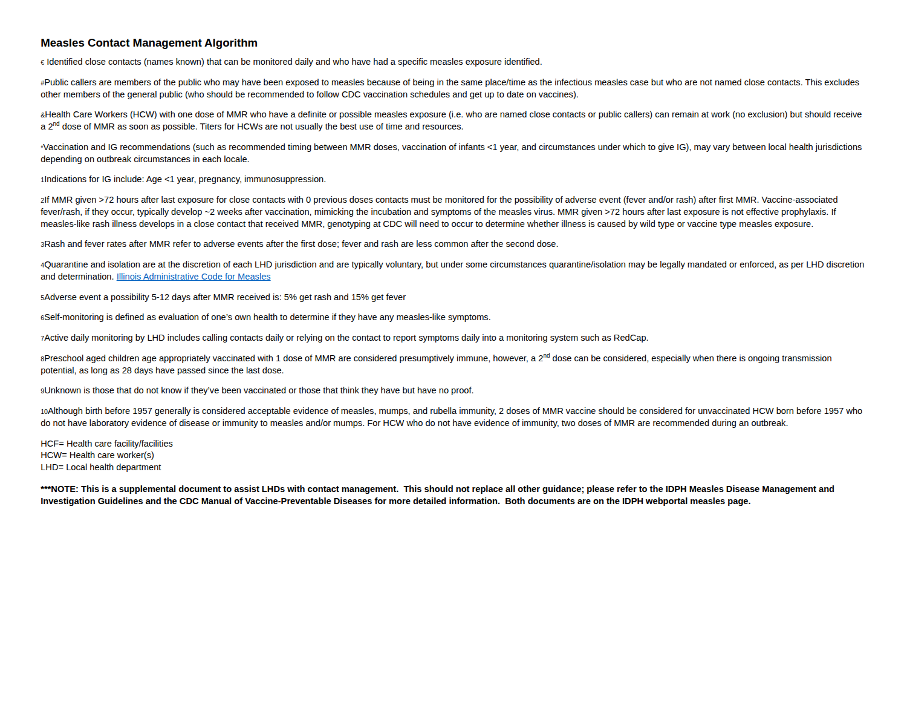Measles Contact Management Algorithm
€ Identified close contacts (names known) that can be monitored daily and who have had a specific measles exposure identified.
#Public callers are members of the public who may have been exposed to measles because of being in the same place/time as the infectious measles case but who are not named close contacts. This excludes other members of the general public (who should be recommended to follow CDC vaccination schedules and get up to date on vaccines).
&Health Care Workers (HCW) with one dose of MMR who have a definite or possible measles exposure (i.e. who are named close contacts or public callers) can remain at work (no exclusion) but should receive a 2nd dose of MMR as soon as possible. Titers for HCWs are not usually the best use of time and resources.
*Vaccination and IG recommendations (such as recommended timing between MMR doses, vaccination of infants <1 year, and circumstances under which to give IG), may vary between local health jurisdictions depending on outbreak circumstances in each locale.
1 Indications for IG include: Age <1 year, pregnancy, immunosuppression.
2 If MMR given >72 hours after last exposure for close contacts with 0 previous doses contacts must be monitored for the possibility of adverse event (fever and/or rash) after first MMR. Vaccine-associated fever/rash, if they occur, typically develop ~2 weeks after vaccination, mimicking the incubation and symptoms of the measles virus. MMR given >72 hours after last exposure is not effective prophylaxis. If measles-like rash illness develops in a close contact that received MMR, genotyping at CDC will need to occur to determine whether illness is caused by wild type or vaccine type measles exposure.
3 Rash and fever rates after MMR refer to adverse events after the first dose; fever and rash are less common after the second dose.
4 Quarantine and isolation are at the discretion of each LHD jurisdiction and are typically voluntary, but under some circumstances quarantine/isolation may be legally mandated or enforced, as per LHD discretion and determination. Illinois Administrative Code for Measles
5 Adverse event a possibility 5-12 days after MMR received is: 5% get rash and 15% get fever
6 Self-monitoring is defined as evaluation of one’s own health to determine if they have any measles-like symptoms.
7 Active daily monitoring by LHD includes calling contacts daily or relying on the contact to report symptoms daily into a monitoring system such as RedCap.
8 Preschool aged children age appropriately vaccinated with 1 dose of MMR are considered presumptively immune, however, a 2nd dose can be considered, especially when there is ongoing transmission potential, as long as 28 days have passed since the last dose.
9 Unknown is those that do not know if they’ve been vaccinated or those that think they have but have no proof.
10 Although birth before 1957 generally is considered acceptable evidence of measles, mumps, and rubella immunity, 2 doses of MMR vaccine should be considered for unvaccinated HCW born before 1957 who do not have laboratory evidence of disease or immunity to measles and/or mumps. For HCW who do not have evidence of immunity, two doses of MMR are recommended during an outbreak.
HCF= Health care facility/facilities
HCW= Health care worker(s)
LHD= Local health department
***NOTE: This is a supplemental document to assist LHDs with contact management. This should not replace all other guidance; please refer to the IDPH Measles Disease Management and Investigation Guidelines and the CDC Manual of Vaccine-Preventable Diseases for more detailed information. Both documents are on the IDPH webportal measles page.